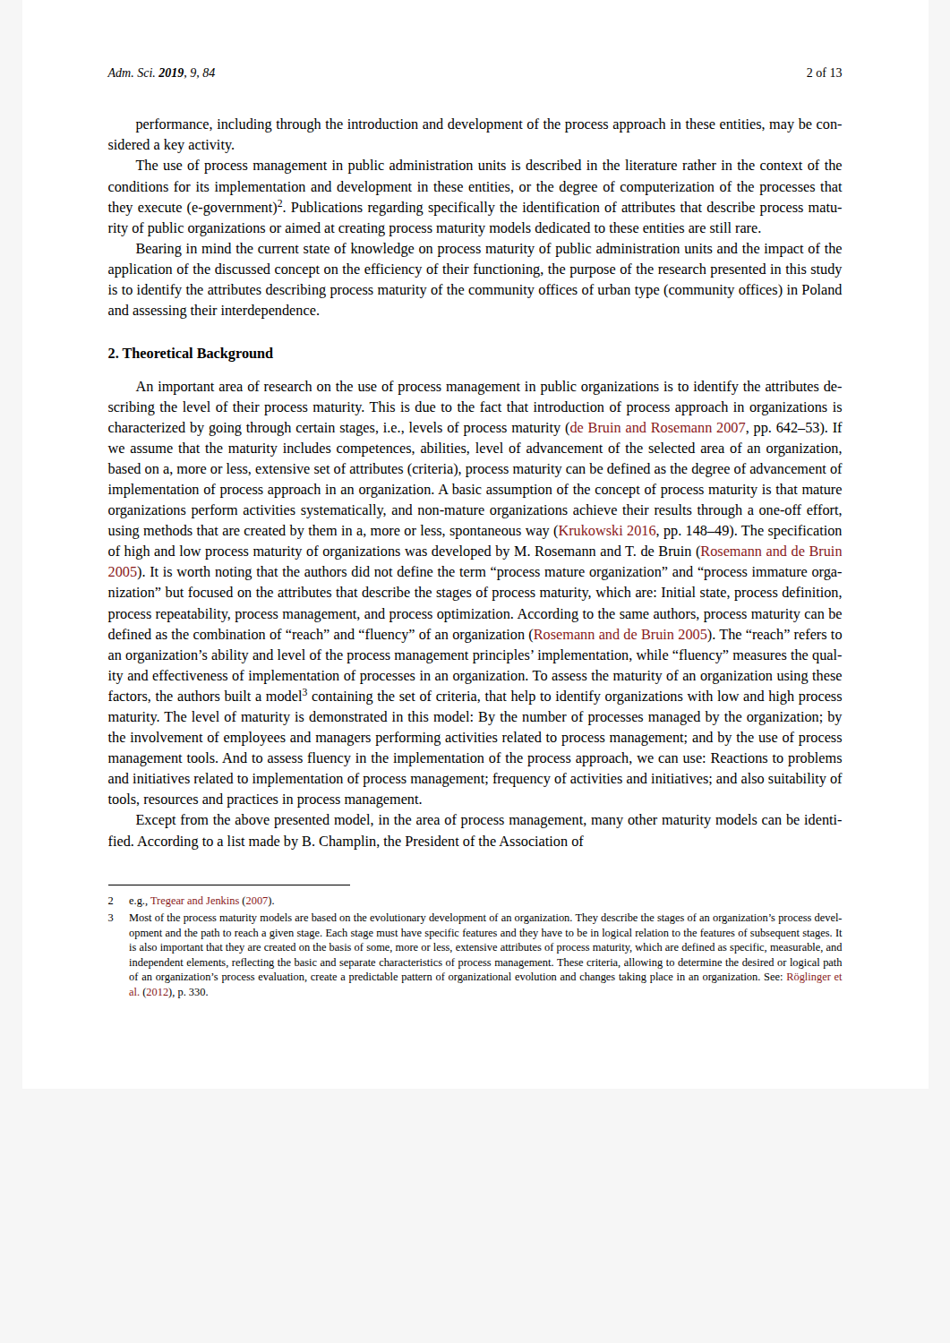Adm. Sci. 2019, 9, 84 2 of 13
performance, including through the introduction and development of the process approach in these entities, may be considered a key activity.
The use of process management in public administration units is described in the literature rather in the context of the conditions for its implementation and development in these entities, or the degree of computerization of the processes that they execute (e-government)2. Publications regarding specifically the identification of attributes that describe process maturity of public organizations or aimed at creating process maturity models dedicated to these entities are still rare.
Bearing in mind the current state of knowledge on process maturity of public administration units and the impact of the application of the discussed concept on the efficiency of their functioning, the purpose of the research presented in this study is to identify the attributes describing process maturity of the community offices of urban type (community offices) in Poland and assessing their interdependence.
2. Theoretical Background
An important area of research on the use of process management in public organizations is to identify the attributes describing the level of their process maturity. This is due to the fact that introduction of process approach in organizations is characterized by going through certain stages, i.e., levels of process maturity (de Bruin and Rosemann 2007, pp. 642–53). If we assume that the maturity includes competences, abilities, level of advancement of the selected area of an organization, based on a, more or less, extensive set of attributes (criteria), process maturity can be defined as the degree of advancement of implementation of process approach in an organization. A basic assumption of the concept of process maturity is that mature organizations perform activities systematically, and non-mature organizations achieve their results through a one-off effort, using methods that are created by them in a, more or less, spontaneous way (Krukowski 2016, pp. 148–49). The specification of high and low process maturity of organizations was developed by M. Rosemann and T. de Bruin (Rosemann and de Bruin 2005). It is worth noting that the authors did not define the term “process mature organization” and “process immature organization” but focused on the attributes that describe the stages of process maturity, which are: Initial state, process definition, process repeatability, process management, and process optimization. According to the same authors, process maturity can be defined as the combination of “reach” and “fluency” of an organization (Rosemann and de Bruin 2005). The “reach” refers to an organization’s ability and level of the process management principles’ implementation, while “fluency” measures the quality and effectiveness of implementation of processes in an organization. To assess the maturity of an organization using these factors, the authors built a model3 containing the set of criteria, that help to identify organizations with low and high process maturity. The level of maturity is demonstrated in this model: By the number of processes managed by the organization; by the involvement of employees and managers performing activities related to process management; and by the use of process management tools. And to assess fluency in the implementation of the process approach, we can use: Reactions to problems and initiatives related to implementation of process management; frequency of activities and initiatives; and also suitability of tools, resources and practices in process management.
Except from the above presented model, in the area of process management, many other maturity models can be identified. According to a list made by B. Champlin, the President of the Association of
2 e.g., Tregear and Jenkins (2007).
3 Most of the process maturity models are based on the evolutionary development of an organization. They describe the stages of an organization’s process development and the path to reach a given stage. Each stage must have specific features and they have to be in logical relation to the features of subsequent stages. It is also important that they are created on the basis of some, more or less, extensive attributes of process maturity, which are defined as specific, measurable, and independent elements, reflecting the basic and separate characteristics of process management. These criteria, allowing to determine the desired or logical path of an organization’s process evaluation, create a predictable pattern of organizational evolution and changes taking place in an organization. See: Röglinger et al. (2012), p. 330.